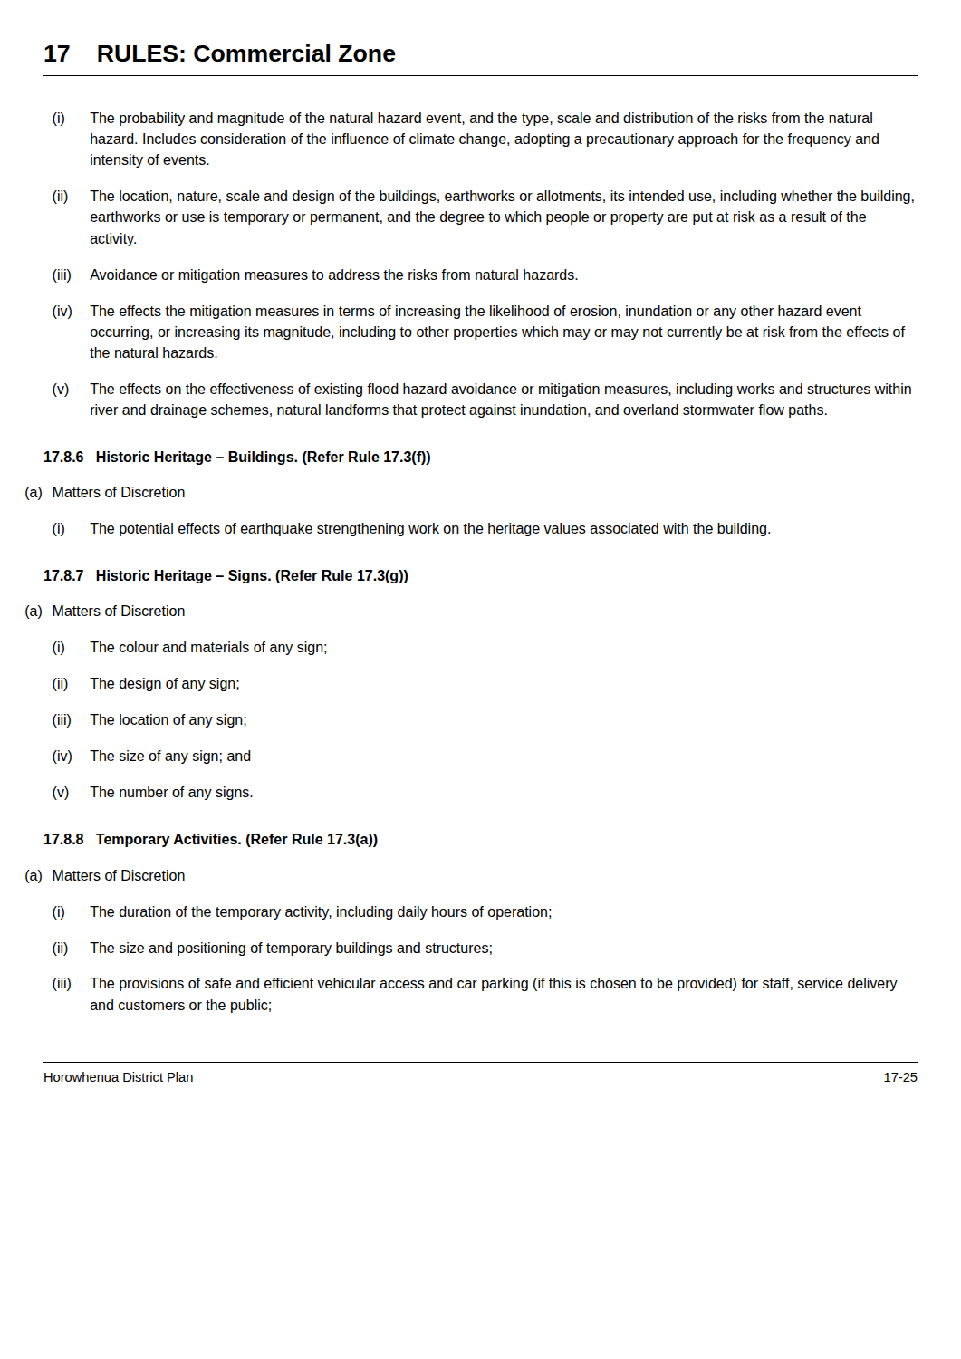17 RULES: Commercial Zone
(i)
The probability and magnitude of the natural hazard event, and the type, scale and distribution of the risks from the natural hazard. Includes consideration of the influence of climate change, adopting a precautionary approach for the frequency and intensity of events.
(ii)
The location, nature, scale and design of the buildings, earthworks or allotments, its intended use, including whether the building, earthworks or use is temporary or permanent, and the degree to which people or property are put at risk as a result of the activity.
(iii)
Avoidance or mitigation measures to address the risks from natural hazards.
(iv)
The effects the mitigation measures in terms of increasing the likelihood of erosion, inundation or any other hazard event occurring, or increasing its magnitude, including to other properties which may or may not currently be at risk from the effects of the natural hazards.
(v)
The effects on the effectiveness of existing flood hazard avoidance or mitigation measures, including works and structures within river and drainage schemes, natural landforms that protect against inundation, and overland stormwater flow paths.
17.8.6 Historic Heritage – Buildings. (Refer Rule 17.3(f))
(a)
Matters of Discretion
(i)
The potential effects of earthquake strengthening work on the heritage values associated with the building.
17.8.7 Historic Heritage – Signs. (Refer Rule 17.3(g))
(a)
Matters of Discretion
(i)
The colour and materials of any sign;
(ii)
The design of any sign;
(iii)
The location of any sign;
(iv)
The size of any sign; and
(v)
The number of any signs.
17.8.8 Temporary Activities. (Refer Rule 17.3(a))
(a)
Matters of Discretion
(i)
The duration of the temporary activity, including daily hours of operation;
(ii)
The size and positioning of temporary buildings and structures;
(iii)
The provisions of safe and efficient vehicular access and car parking (if this is chosen to be provided) for staff, service delivery and customers or the public;
Horowhenua District Plan 17-25